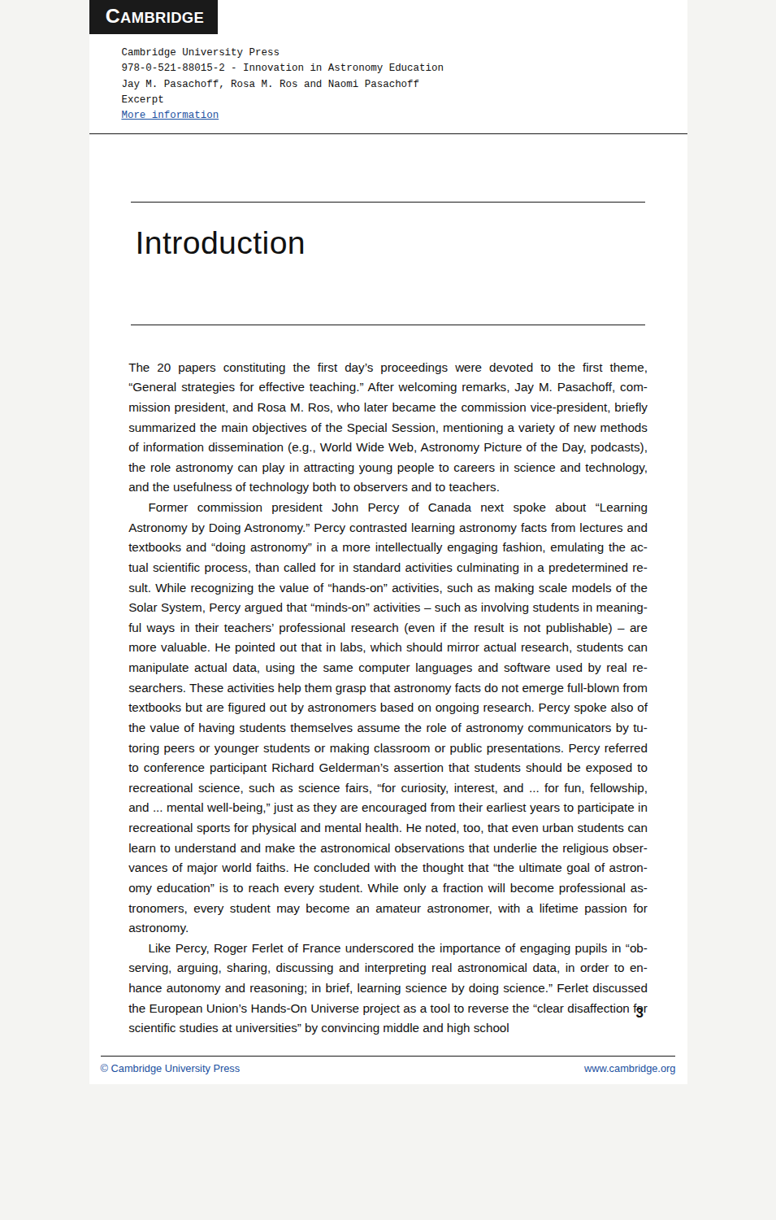CAMBRIDGE
Cambridge University Press
978-0-521-88015-2 - Innovation in Astronomy Education
Jay M. Pasachoff, Rosa M. Ros and Naomi Pasachoff
Excerpt
More information
Introduction
The 20 papers constituting the first day’s proceedings were devoted to the first theme, “General strategies for effective teaching.” After welcoming remarks, Jay M. Pasachoff, commission president, and Rosa M. Ros, who later became the commission vice-president, briefly summarized the main objectives of the Special Session, mentioning a variety of new methods of information dissemination (e.g., World Wide Web, Astronomy Picture of the Day, podcasts), the role astronomy can play in attracting young people to careers in science and technology, and the usefulness of technology both to observers and to teachers.
Former commission president John Percy of Canada next spoke about “Learning Astronomy by Doing Astronomy.” Percy contrasted learning astronomy facts from lectures and textbooks and “doing astronomy” in a more intellectually engaging fashion, emulating the actual scientific process, than called for in standard activities culminating in a predetermined result. While recognizing the value of “hands-on” activities, such as making scale models of the Solar System, Percy argued that “minds-on” activities – such as involving students in meaningful ways in their teachers’ professional research (even if the result is not publishable) – are more valuable. He pointed out that in labs, which should mirror actual research, students can manipulate actual data, using the same computer languages and software used by real researchers. These activities help them grasp that astronomy facts do not emerge full-blown from textbooks but are figured out by astronomers based on ongoing research. Percy spoke also of the value of having students themselves assume the role of astronomy communicators by tutoring peers or younger students or making classroom or public presentations. Percy referred to conference participant Richard Gelderman’s assertion that students should be exposed to recreational science, such as science fairs, “for curiosity, interest, and ... for fun, fellowship, and ... mental well-being,” just as they are encouraged from their earliest years to participate in recreational sports for physical and mental health. He noted, too, that even urban students can learn to understand and make the astronomical observations that underlie the religious observances of major world faiths. He concluded with the thought that “the ultimate goal of astronomy education” is to reach every student. While only a fraction will become professional astronomers, every student may become an amateur astronomer, with a lifetime passion for astronomy.
Like Percy, Roger Ferlet of France underscored the importance of engaging pupils in “observing, arguing, sharing, discussing and interpreting real astronomical data, in order to enhance autonomy and reasoning; in brief, learning science by doing science.” Ferlet discussed the European Union’s Hands-On Universe project as a tool to reverse the “clear disaffection for scientific studies at universities” by convincing middle and high school
3
© Cambridge University Press www.cambridge.org